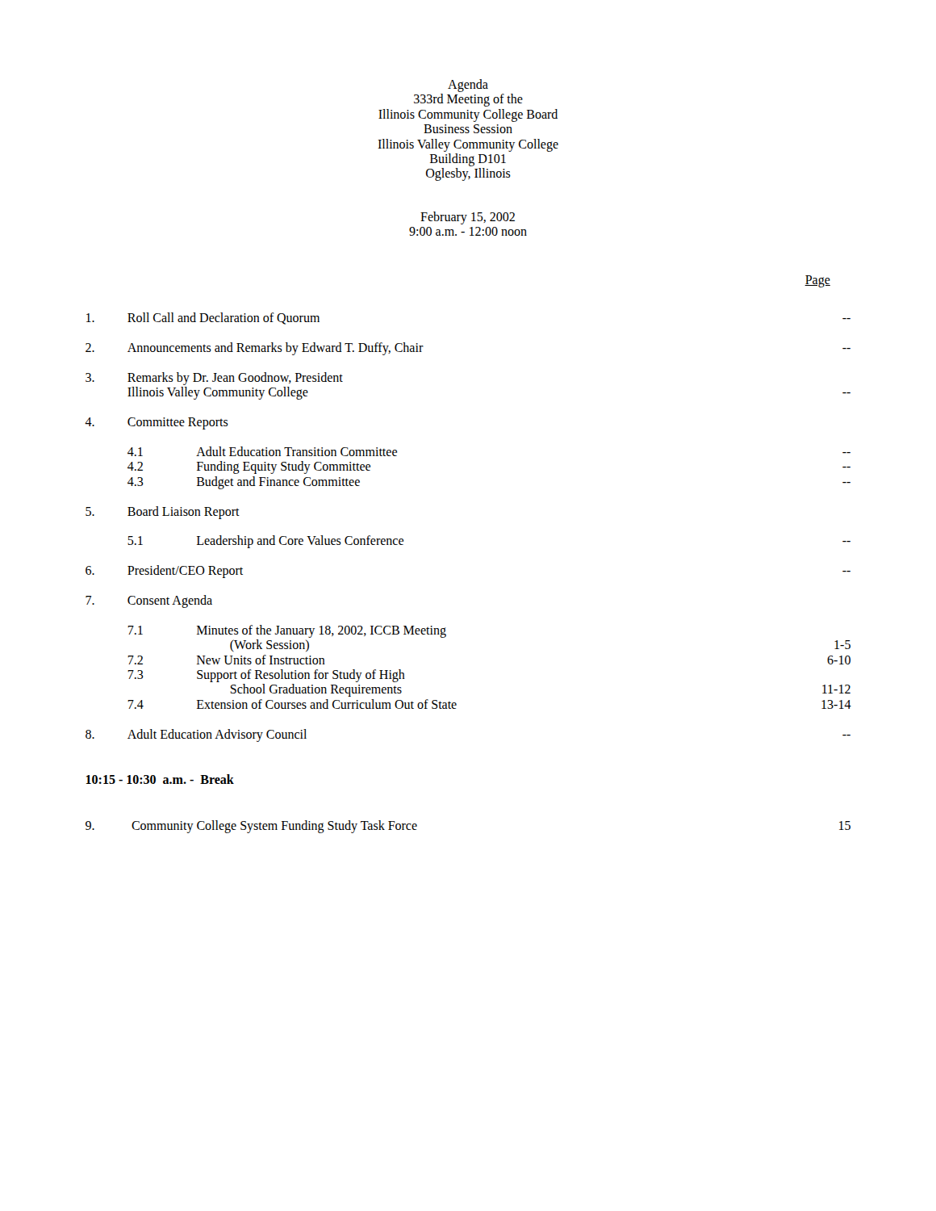Agenda
333rd Meeting of the
Illinois Community College Board
Business Session
Illinois Valley Community College
Building D101
Oglesby, Illinois
February 15, 2002
9:00 a.m. - 12:00 noon
Page
| 1. | Roll Call and Declaration of Quorum | -- |
| 2. | Announcements and Remarks by Edward T. Duffy, Chair | -- |
| 3. | Remarks by Dr. Jean Goodnow, President | |
| | Illinois Valley Community College | -- |
| 4. | Committee Reports | |
| | 4.1 | Adult Education Transition Committee | -- |
| | 4.2 | Funding Equity Study Committee | -- |
| | 4.3 | Budget and Finance Committee | -- |
| 5. | Board Liaison Report | |
| | 5.1 | Leadership and Core Values Conference | -- |
| 6. | President/CEO Report | -- |
| 7. | Consent Agenda | |
| | 7.1 | Minutes of the January 18, 2002, ICCB Meeting | |
| | | (Work Session) | 1-5 |
| | 7.2 | New Units of Instruction | 6-10 |
| | 7.3 | Support of Resolution for Study of High | |
| | | School Graduation Requirements | 11-12 |
| | 7.4 | Extension of Courses and Curriculum Out of State | 13-14 |
| 8. | Adult Education Advisory Council | -- |
10:15 - 10:30 a.m. - Break
| 9. | Community College System Funding Study Task Force | 15 |